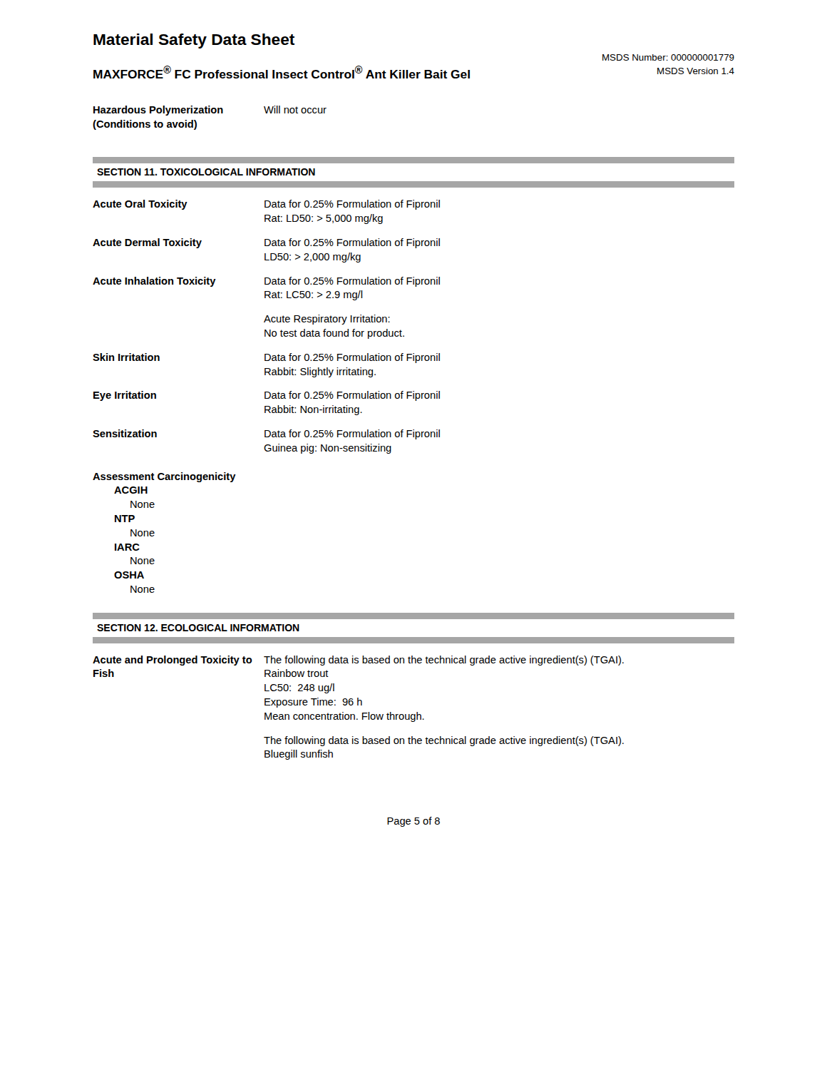Material Safety Data Sheet
MAXFORCE® FC Professional Insect Control® Ant Killer Bait Gel
MSDS Number: 000000001779
MSDS Version 1.4
| Hazardous Polymerization (Conditions to avoid) | Will not occur |
SECTION 11. TOXICOLOGICAL INFORMATION
| Acute Oral Toxicity | Data for 0.25% Formulation of Fipronil Rat: LD50: > 5,000 mg/kg |
| Acute Dermal Toxicity | Data for 0.25% Formulation of Fipronil LD50: > 2,000 mg/kg |
| Acute Inhalation Toxicity | Data for 0.25% Formulation of Fipronil Rat: LC50: > 2.9 mg/l Acute Respiratory Irritation: No test data found for product. |
| Skin Irritation | Data for 0.25% Formulation of Fipronil Rabbit: Slightly irritating. |
| Eye Irritation | Data for 0.25% Formulation of Fipronil Rabbit: Non-irritating. |
| Sensitization | Data for 0.25% Formulation of Fipronil Guinea pig: Non-sensitizing |
Assessment Carcinogenicity
ACGIH
None
NTP
None
IARC
None
OSHA
None
SECTION 12. ECOLOGICAL INFORMATION
| Acute and Prolonged Toxicity to Fish | The following data is based on the technical grade active ingredient(s) (TGAI). Rainbow trout LC50: 248 ug/l Exposure Time: 96 h Mean concentration. Flow through. The following data is based on the technical grade active ingredient(s) (TGAI). Bluegill sunfish |
Page 5 of 8